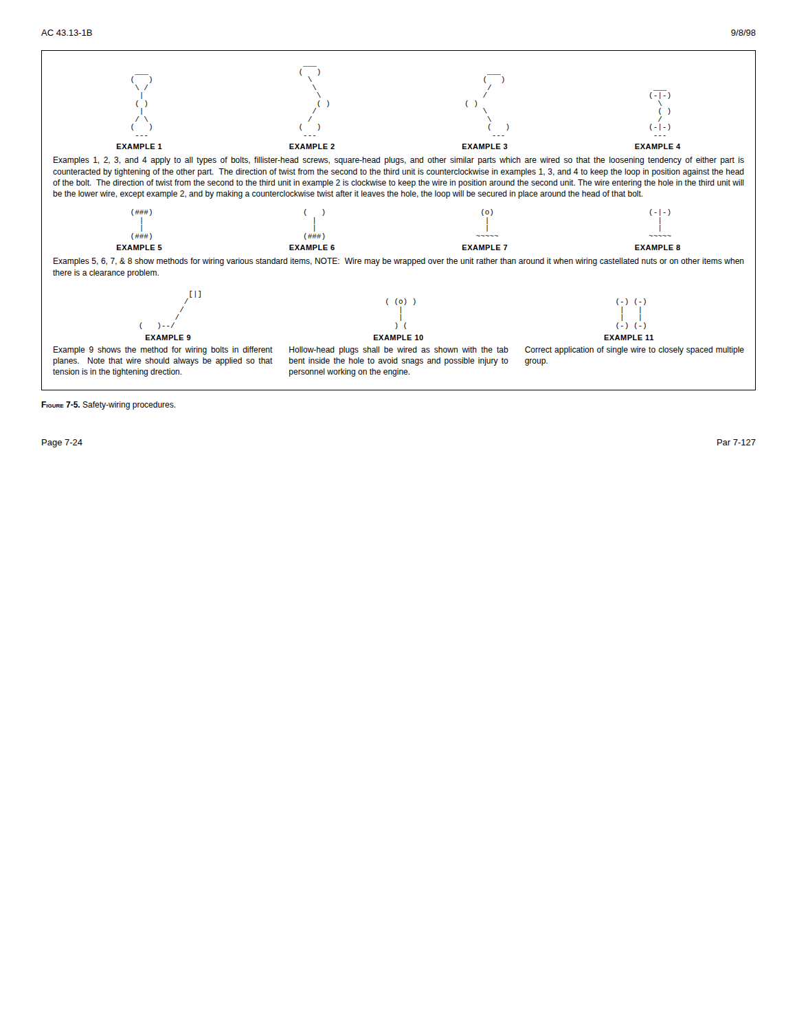AC 43.13-1B 9/8/98
___ ( ) \ / | ( ) | / \ ( ) ---
EXAMPLE 1
___ ( ) \ \ \ ( ) / / ( ) ---
EXAMPLE 2
___ ( ) / / ( ) \ \ ( ) ---
EXAMPLE 3
___ (-|-) \ ( ) / (-|-) ---
EXAMPLE 4
Examples 1, 2, 3, and 4 apply to all types of bolts, fillister-head screws, square-head plugs, and other similar parts which are wired so that the loosening tendency of either part is counteracted by tightening of the other part. The direction of twist from the second to the third unit is counterclockwise in examples 1, 3, and 4 to keep the loop in position against the head of the bolt. The direction of twist from the second to the third unit in example 2 is clockwise to keep the wire in position around the second unit. The wire entering the hole in the third unit will be the lower wire, except example 2, and by making a counterclockwise twist after it leaves the hole, the loop will be secured in place around the head of that bolt.
(###) | | (###)
EXAMPLE 5
( ) | | (###)
EXAMPLE 6
(o) | | ~~~~~
EXAMPLE 7
(-|-) | | ~~~~~
EXAMPLE 8
Examples 5, 6, 7, & 8 show methods for wiring various standard items, NOTE: Wire may be wrapped over the unit rather than around it when wiring castellated nuts or on other items when there is a clearance problem.
[|] / / / ( )--/
EXAMPLE 9
( (o) ) | | ) (
EXAMPLE 10
(-) (-) | | | | (-) (-)
EXAMPLE 11
Example 9 shows the method for wiring bolts in different planes. Note that wire should always be applied so that tension is in the tightening drection.
Hollow-head plugs shall be wired as shown with the tab bent inside the hole to avoid snags and possible injury to personnel working on the engine.
Correct application of single wire to closely spaced multiple group.
Figure 7-5. Safety-wiring procedures.
Page 7-24 Par 7-127